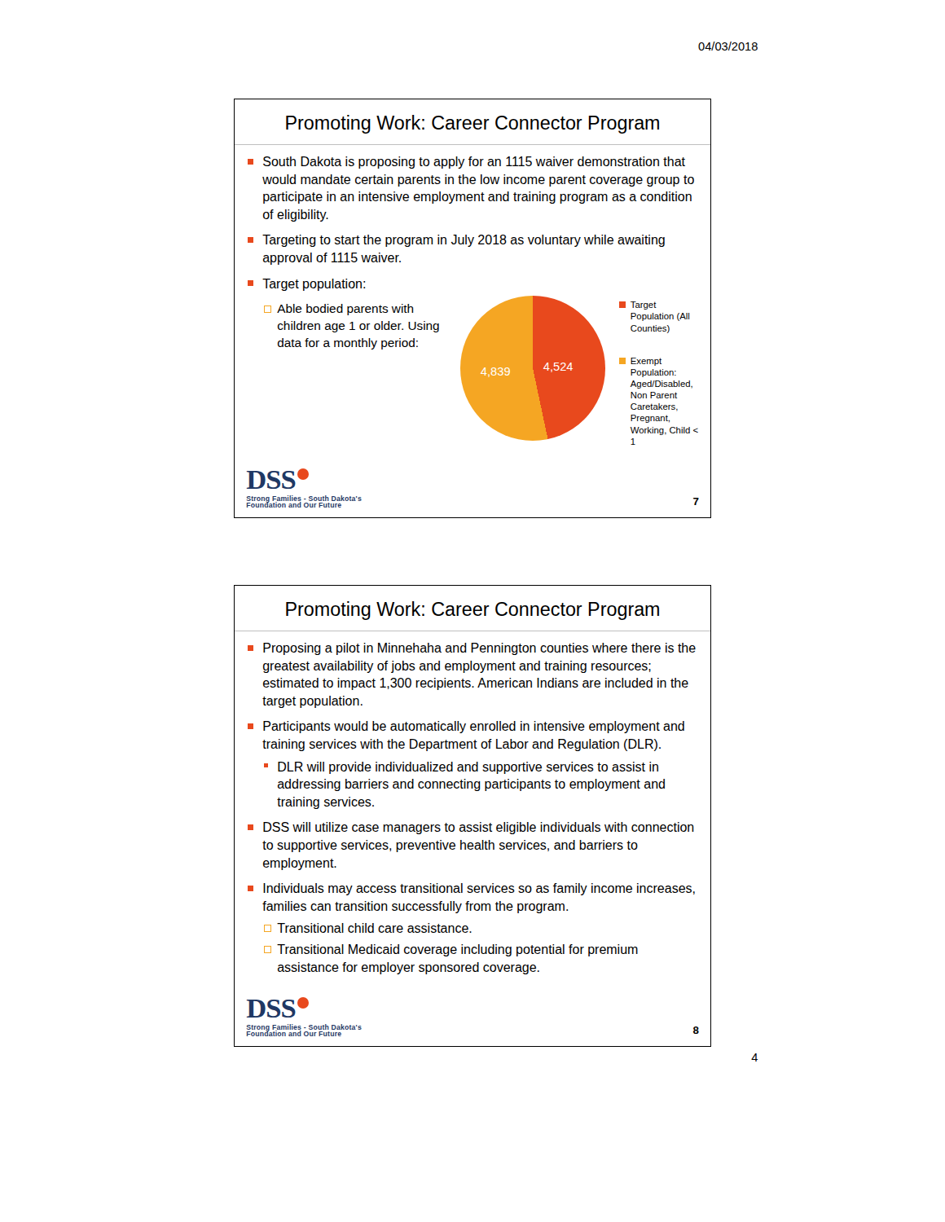04/03/2018
Promoting Work: Career Connector Program
South Dakota is proposing to apply for an 1115 waiver demonstration that would mandate certain parents in the low income parent coverage group to participate in an intensive employment and training program as a condition of eligibility.
Targeting to start the program in July 2018 as voluntary while awaiting approval of 1115 waiver.
Target population:
Able bodied parents with children age 1 or older. Using data for a monthly period:
4,839 4,524
Target Population (All Counties)
Exempt Population: Aged/Disabled, Non Parent Caretakers, Pregnant, Working, Child < 1
DSS
Strong Families - South Dakota's
Foundation and Our Future
7
Promoting Work: Career Connector Program
Proposing a pilot in Minnehaha and Pennington counties where there is the greatest availability of jobs and employment and training resources; estimated to impact 1,300 recipients. American Indians are included in the target population.
Participants would be automatically enrolled in intensive employment and training services with the Department of Labor and Regulation (DLR).
DLR will provide individualized and supportive services to assist in addressing barriers and connecting participants to employment and training services.
DSS will utilize case managers to assist eligible individuals with connection to supportive services, preventive health services, and barriers to employment.
Individuals may access transitional services so as family income increases, families can transition successfully from the program.
Transitional child care assistance.
Transitional Medicaid coverage including potential for premium assistance for employer sponsored coverage.
DSS
Strong Families - South Dakota's
Foundation and Our Future
8
4